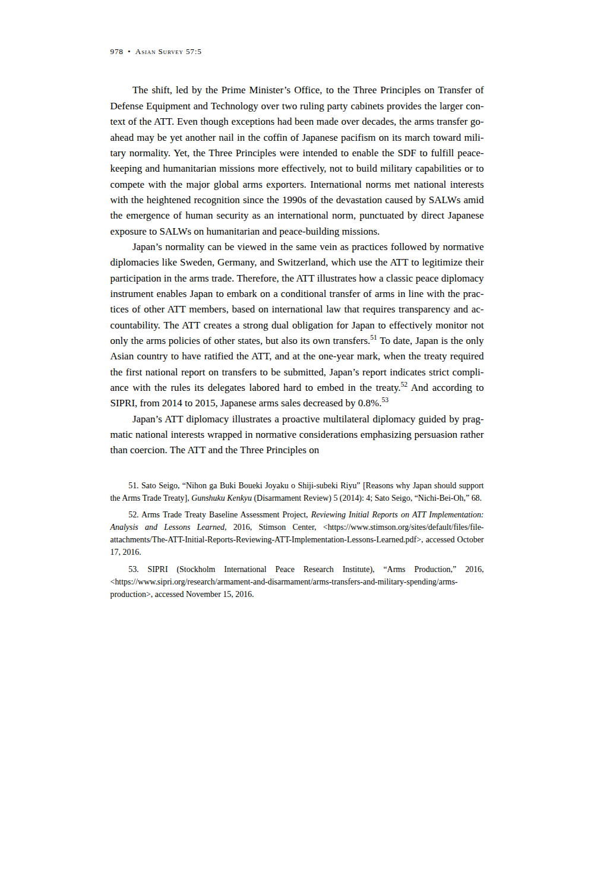978•Asian Survey 57:5
The shift, led by the Prime Minister’s Office, to the Three Principles on Transfer of Defense Equipment and Technology over two ruling party cabinets provides the larger context of the ATT. Even though exceptions had been made over decades, the arms transfer go-ahead may be yet another nail in the coffin of Japanese pacifism on its march toward military normality. Yet, the Three Principles were intended to enable the SDF to fulfill peacekeeping and humanitarian missions more effectively, not to build military capabilities or to compete with the major global arms exporters. International norms met national interests with the heightened recognition since the 1990s of the devastation caused by SALWs amid the emergence of human security as an international norm, punctuated by direct Japanese exposure to SALWs on humanitarian and peace-building missions.
Japan’s normality can be viewed in the same vein as practices followed by normative diplomacies like Sweden, Germany, and Switzerland, which use the ATT to legitimize their participation in the arms trade. Therefore, the ATT illustrates how a classic peace diplomacy instrument enables Japan to embark on a conditional transfer of arms in line with the practices of other ATT members, based on international law that requires transparency and accountability. The ATT creates a strong dual obligation for Japan to effectively monitor not only the arms policies of other states, but also its own transfers.51 To date, Japan is the only Asian country to have ratified the ATT, and at the one-year mark, when the treaty required the first national report on transfers to be submitted, Japan’s report indicates strict compliance with the rules its delegates labored hard to embed in the treaty.52 And according to SIPRI, from 2014 to 2015, Japanese arms sales decreased by 0.8%.53
Japan’s ATT diplomacy illustrates a proactive multilateral diplomacy guided by pragmatic national interests wrapped in normative considerations emphasizing persuasion rather than coercion. The ATT and the Three Principles on
51. Sato Seigo, “Nihon ga Buki Boueki Joyaku o Shiji-subeki Riyu” [Reasons why Japan should support the Arms Trade Treaty], Gunshuku Kenkyu (Disarmament Review) 5 (2014): 4; Sato Seigo, “Nichi-Bei-Oh,” 68.
52. Arms Trade Treaty Baseline Assessment Project, Reviewing Initial Reports on ATT Implementation: Analysis and Lessons Learned, 2016, Stimson Center, <https://www.stimson.org/sites/default/files/file-attachments/The-ATT-Initial-Reports-Reviewing-ATT-Implementation-Lessons-Learned.pdf>, accessed October 17, 2016.
53. SIPRI (Stockholm International Peace Research Institute), “Arms Production,” 2016, <https://www.sipri.org/research/armament-and-disarmament/arms-transfers-and-military-spending/arms-production>, accessed November 15, 2016.